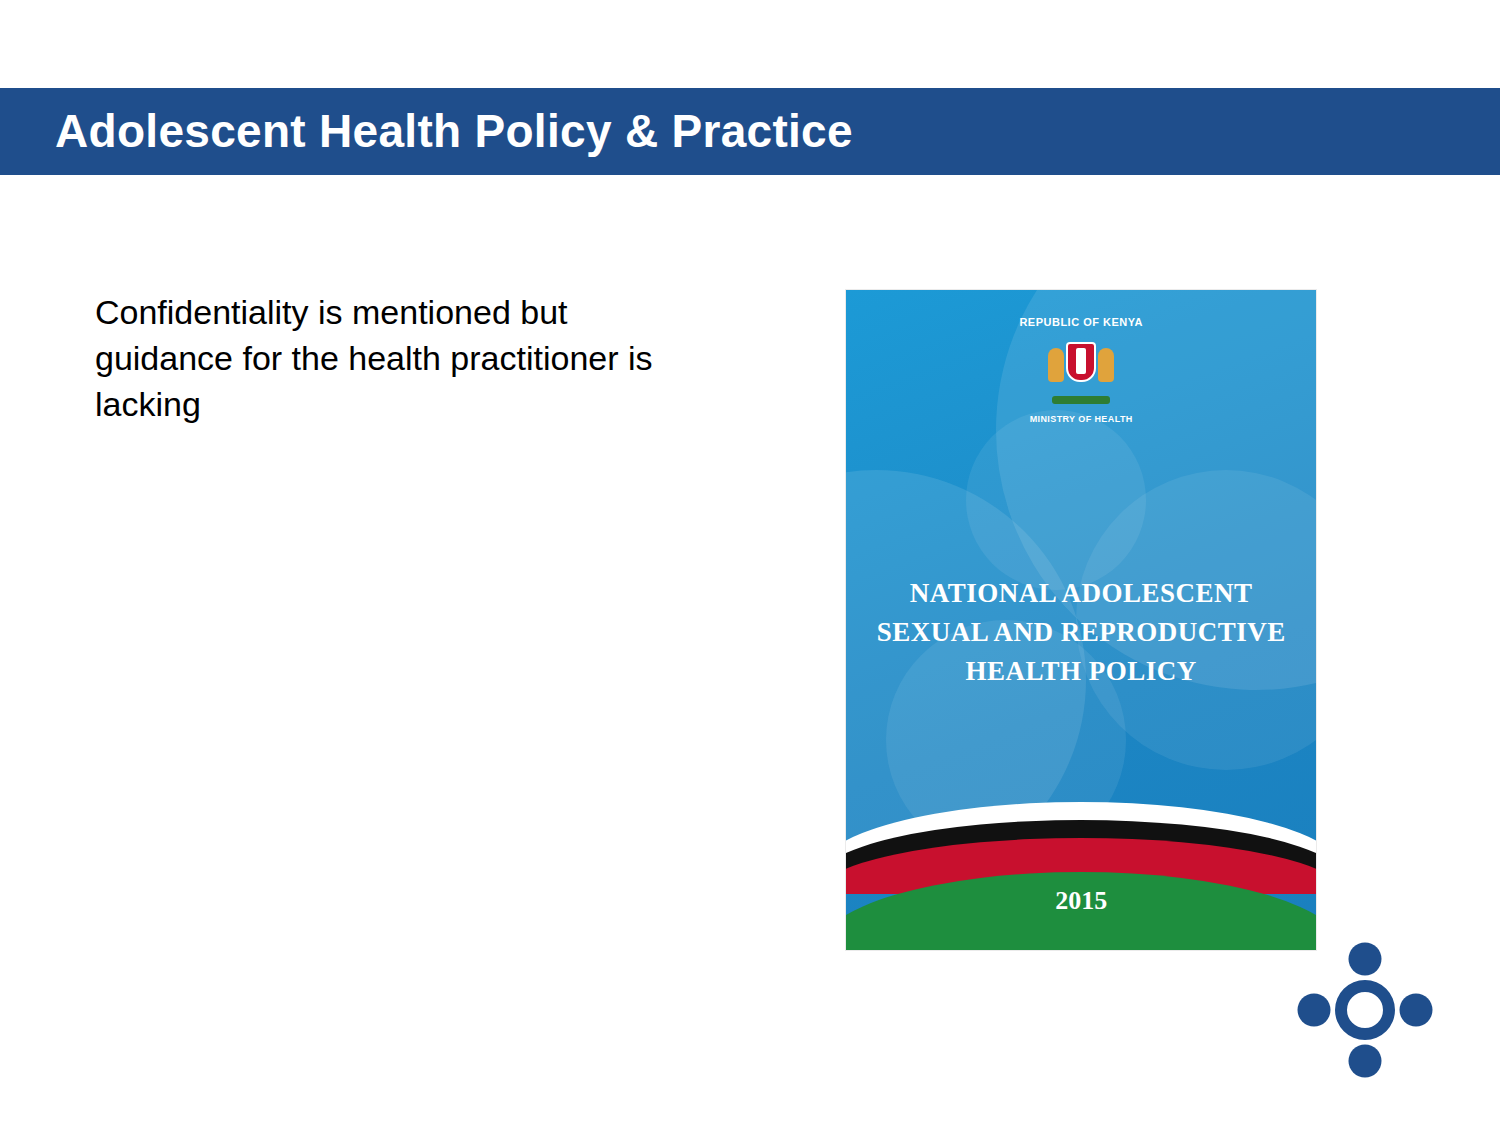Adolescent Health Policy & Practice
Confidentiality is mentioned but guidance for the health practitioner is lacking
REPUBLIC OF KENYA
MINISTRY OF HEALTH
NATIONAL ADOLESCENT
SEXUAL AND REPRODUCTIVE
HEALTH POLICY
2015